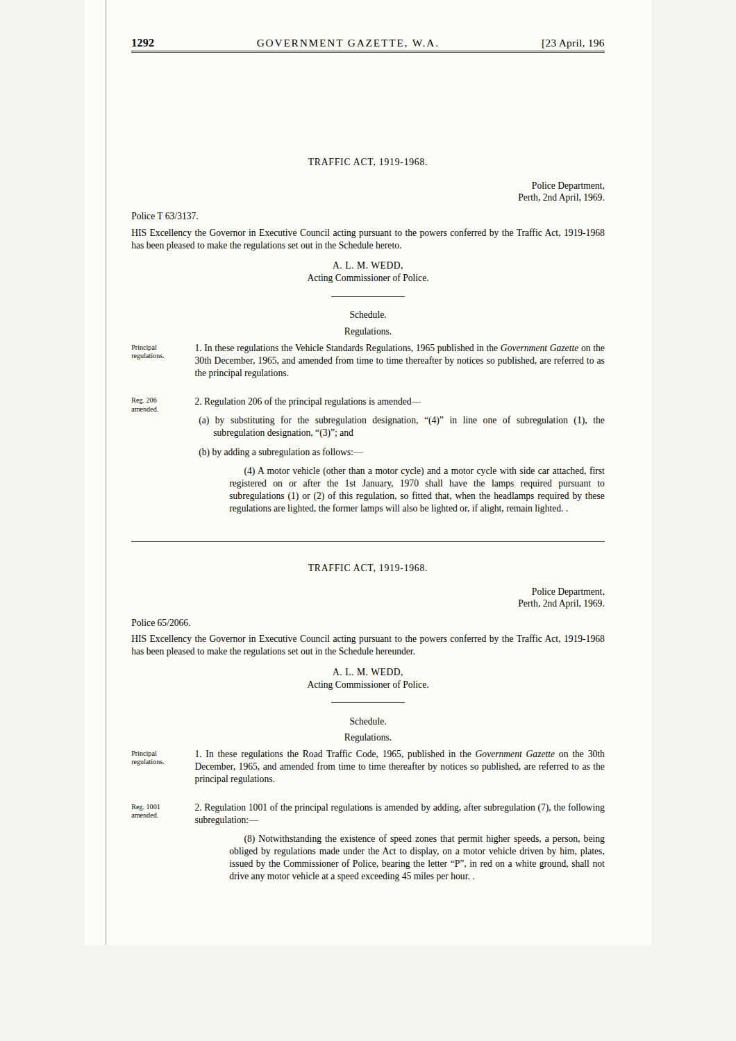1292 GOVERNMENT GAZETTE, W.A. [23 April, 196
TRAFFIC ACT, 1919-1968.
Police Department,
Perth, 2nd April, 1969.
Police T 63/3137.
HIS Excellency the Governor in Executive Council acting pursuant to the powers conferred by the Traffic Act, 1919-1968 has been pleased to make the regulations set out in the Schedule hereto.
A. L. M. WEDD,
Acting Commissioner of Police.
Schedule.
Regulations.
Principal
regulations.
1. In these regulations the Vehicle Standards Regulations, 1965 published in the Government Gazette on the 30th December, 1965, and amended from time to time thereafter by notices so published, are referred to as the principal regulations.
Reg. 206
amended.
2. Regulation 206 of the principal regulations is amended—
(a) by substituting for the subregulation designation, “(4)” in line one of subregulation (1), the subregulation designation, “(3)”; and
(b) by adding a subregulation as follows:—
(4) A motor vehicle (other than a motor cycle) and a motor cycle with side car attached, first registered on or after the 1st January, 1970 shall have the lamps required pursuant to subregulations (1) or (2) of this regulation, so fitted that, when the headlamps required by these regulations are lighted, the former lamps will also be lighted or, if alight, remain lighted. .
TRAFFIC ACT, 1919-1968.
Police Department,
Perth, 2nd April, 1969.
Police 65/2066.
HIS Excellency the Governor in Executive Council acting pursuant to the powers conferred by the Traffic Act, 1919-1968 has been pleased to make the regulations set out in the Schedule hereunder.
A. L. M. WEDD,
Acting Commissioner of Police.
Schedule.
Regulations.
Principal
regulations.
1. In these regulations the Road Traffic Code, 1965, published in the Government Gazette on the 30th December, 1965, and amended from time to time thereafter by notices so published, are referred to as the principal regulations.
Reg. 1001
amended.
2. Regulation 1001 of the principal regulations is amended by adding, after subregulation (7), the following subregulation:—
(8) Notwithstanding the existence of speed zones that permit higher speeds, a person, being obliged by regulations made under the Act to display, on a motor vehicle driven by him, plates, issued by the Commissioner of Police, bearing the letter “P”, in red on a white ground, shall not drive any motor vehicle at a speed exceeding 45 miles per hour. .